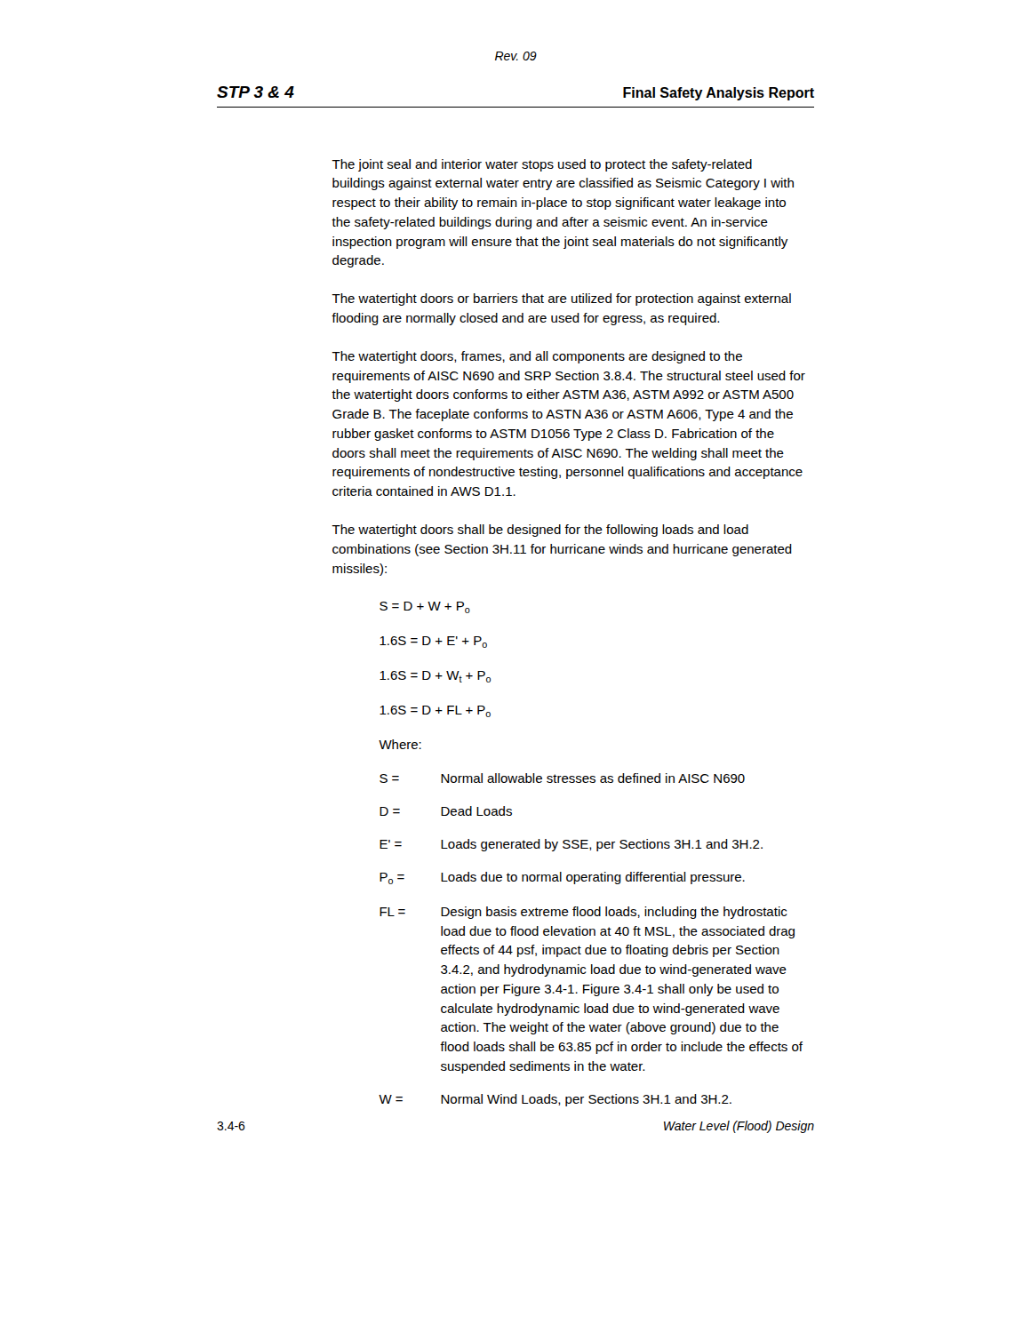Rev. 09
STP 3 & 4
Final Safety Analysis Report
The joint seal and interior water stops used to protect the safety-related buildings against external water entry are classified as Seismic Category I with respect to their ability to remain in-place to stop significant water leakage into the safety-related buildings during and after a seismic event. An in-service inspection program will ensure that the joint seal materials do not significantly degrade.
The watertight doors or barriers that are utilized for protection against external flooding are normally closed and are used for egress, as required.
The watertight doors, frames, and all components are designed to the requirements of AISC N690 and SRP Section 3.8.4. The structural steel used for the watertight doors conforms to either ASTM A36, ASTM A992 or ASTM A500 Grade B. The faceplate conforms to ASTN A36 or ASTM A606, Type 4 and the rubber gasket conforms to ASTM D1056 Type 2 Class D. Fabrication of the doors shall meet the requirements of AISC N690. The welding shall meet the requirements of nondestructive testing, personnel qualifications and acceptance criteria contained in AWS D1.1.
The watertight doors shall be designed for the following loads and load combinations (see Section 3H.11 for hurricane winds and hurricane generated missiles):
S = D + W + Po
1.6S = D + E' + Po
1.6S = D + Wt + Po
1.6S = D + FL + Po
Where:
S =
Normal allowable stresses as defined in AISC N690
D =
Dead Loads
E' =
Loads generated by SSE, per Sections 3H.1 and 3H.2.
Po =
Loads due to normal operating differential pressure.
FL =
Design basis extreme flood loads, including the hydrostatic load due to flood elevation at 40 ft MSL, the associated drag effects of 44 psf, impact due to floating debris per Section 3.4.2, and hydrodynamic load due to wind-generated wave action per Figure 3.4-1. Figure 3.4-1 shall only be used to calculate hydrodynamic load due to wind-generated wave action. The weight of the water (above ground) due to the flood loads shall be 63.85 pcf in order to include the effects of suspended sediments in the water.
W =
Normal Wind Loads, per Sections 3H.1 and 3H.2.
3.4-6
Water Level (Flood) Design